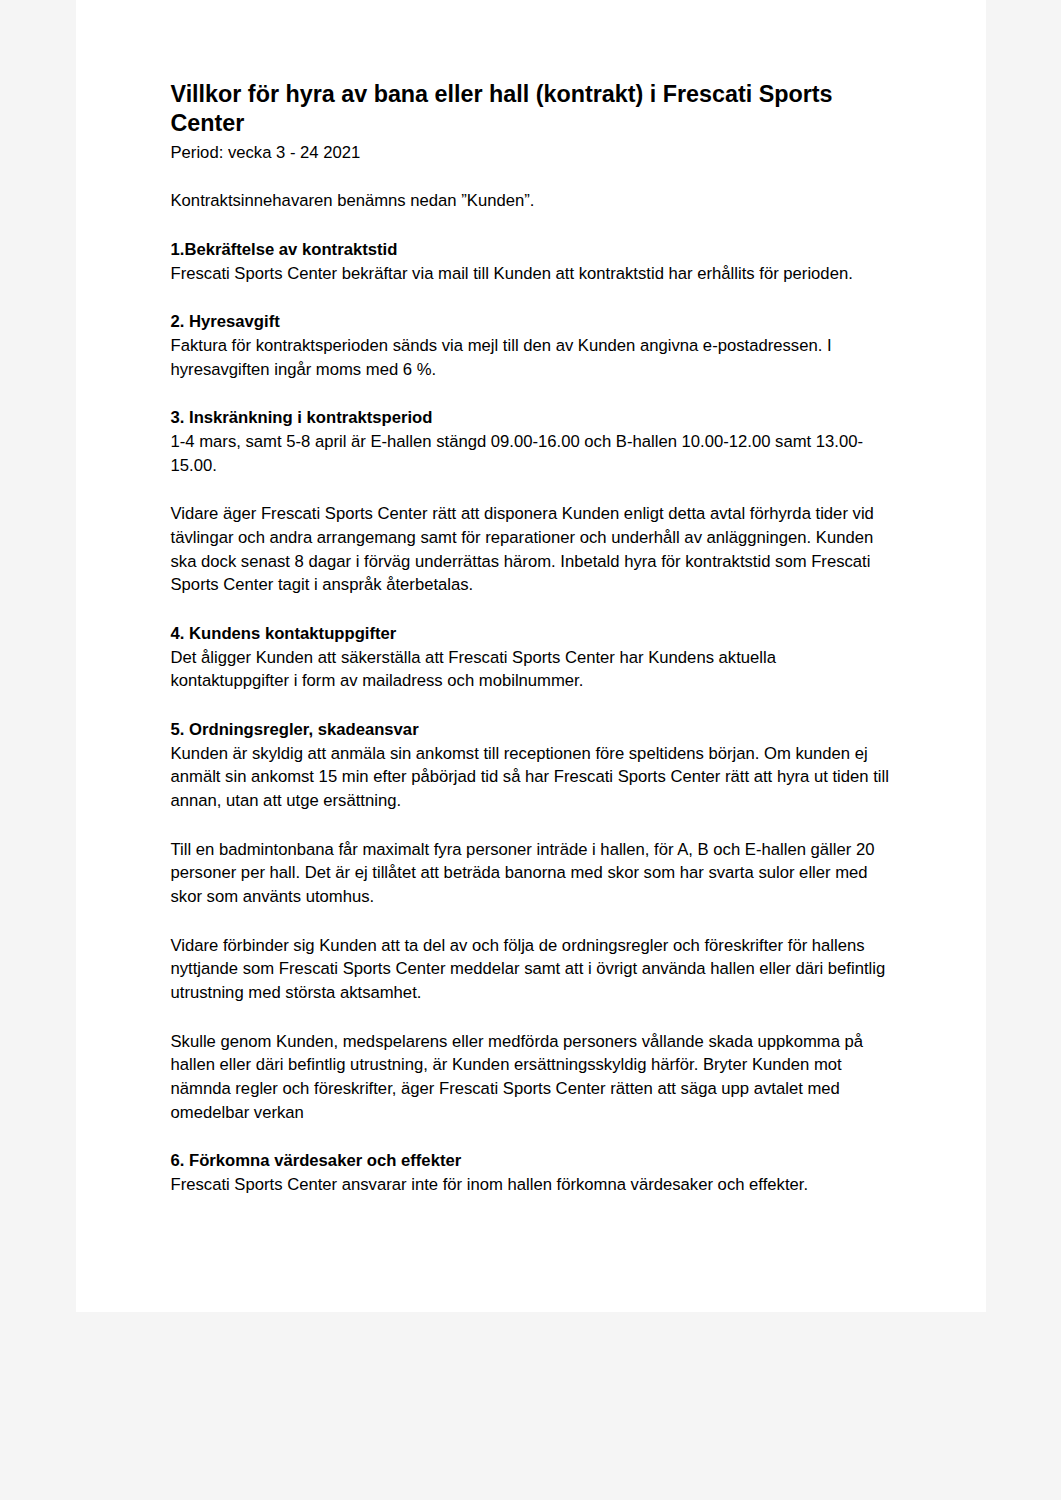Villkor för hyra av bana eller hall (kontrakt) i Frescati Sports Center
Period: vecka 3 - 24 2021
Kontraktsinnehavaren benämns nedan ”Kunden”.
1.Bekräftelse av kontraktstid
Frescati Sports Center bekräftar via mail till Kunden att kontraktstid har erhållits för perioden.
2. Hyresavgift
Faktura för kontraktsperioden sänds via mejl till den av Kunden angivna e-postadressen. I hyresavgiften ingår moms med 6 %.
3. Inskränkning i kontraktsperiod
1-4 mars, samt 5-8 april är E-hallen stängd 09.00-16.00 och B-hallen 10.00-12.00 samt 13.00-15.00.
Vidare äger Frescati Sports Center rätt att disponera Kunden enligt detta avtal förhyrda tider vid tävlingar och andra arrangemang samt för reparationer och underhåll av anläggningen. Kunden ska dock senast 8 dagar i förväg underrättas härom. Inbetald hyra för kontraktstid som Frescati Sports Center tagit i anspråk återbetalas.
4. Kundens kontaktuppgifter
Det åligger Kunden att säkerställa att Frescati Sports Center har Kundens aktuella kontaktuppgifter i form av mailadress och mobilnummer.
5. Ordningsregler, skadeansvar
Kunden är skyldig att anmäla sin ankomst till receptionen före speltidens början. Om kunden ej anmält sin ankomst 15 min efter påbörjad tid så har Frescati Sports Center rätt att hyra ut tiden till annan, utan att utge ersättning.
Till en badmintonbana får maximalt fyra personer inträde i hallen, för A, B och E-hallen gäller 20 personer per hall. Det är ej tillåtet att beträda banorna med skor som har svarta sulor eller med skor som använts utomhus.
Vidare förbinder sig Kunden att ta del av och följa de ordningsregler och föreskrifter för hallens nyttjande som Frescati Sports Center meddelar samt att i övrigt använda hallen eller däri befintlig utrustning med största aktsamhet.
Skulle genom Kunden, medspelarens eller medförda personers vållande skada uppkomma på hallen eller däri befintlig utrustning, är Kunden ersättningsskyldig härför. Bryter Kunden mot nämnda regler och föreskrifter, äger Frescati Sports Center rätten att säga upp avtalet med omedelbar verkan
6. Förkomna värdesaker och effekter
Frescati Sports Center ansvarar inte för inom hallen förkomna värdesaker och effekter.